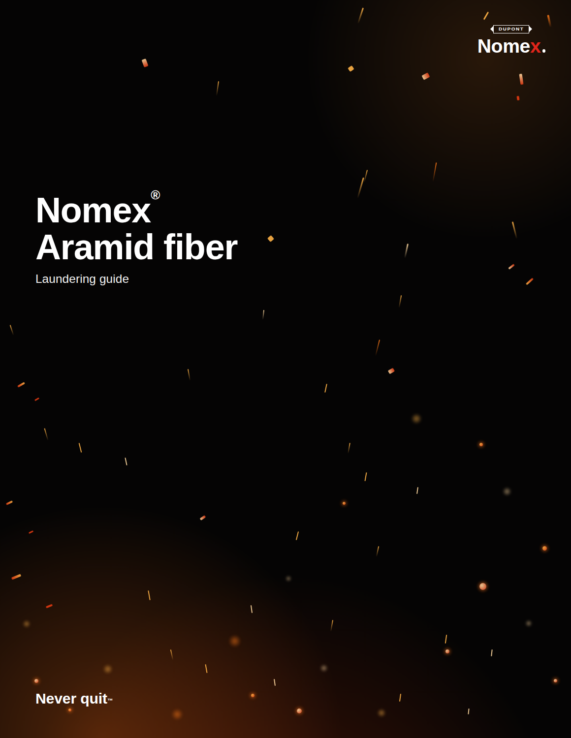DUPONT
Nomex
Nomex®
Aramid fiber
Laundering guide
Never quit™